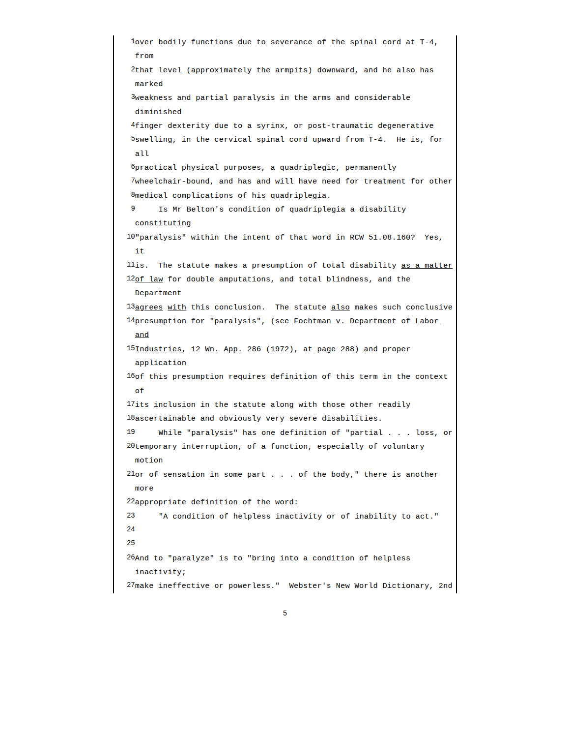| 1 | over bodily functions due to severance of the spinal cord at T-4, from |
| 2 | that level (approximately the armpits) downward, and he also has marked |
| 3 | weakness and partial paralysis in the arms and considerable diminished |
| 4 | finger dexterity due to a syrinx, or post-traumatic degenerative |
| 5 | swelling, in the cervical spinal cord upward from T-4. He is, for all |
| 6 | practical physical purposes, a quadriplegic, permanently |
| 7 | wheelchair-bound, and has and will have need for treatment for other |
| 8 | medical complications of his quadriplegia. |
| 9 | Is Mr Belton's condition of quadriplegia a disability constituting |
| 10 | "paralysis" within the intent of that word in RCW 51.08.160? Yes, it |
| 11 | is. The statute makes a presumption of total disability as a matter |
| 12 | of law for double amputations, and total blindness, and the Department |
| 13 | agrees with this conclusion. The statute also makes such conclusive |
| 14 | presumption for "paralysis", (see Fochtman v. Department of Labor and |
| 15 | Industries , 12 Wn. App. 286 (1972), at page 288) and proper application |
| 16 | of this presumption requires definition of this term in the context of |
| 17 | its inclusion in the statute along with those other readily |
| 18 | ascertainable and obviously very severe disabilities. |
| 19 | While "paralysis" has one definition of "partial . . . loss, or |
| 20 | temporary interruption, of a function, especially of voluntary motion |
| 21 | or of sensation in some part . . . of the body," there is another more |
| 22 | appropriate definition of the word: |
| 23 | "A condition of helpless inactivity or of inability to act." |
| 24 | |
| 25 | |
| 26 | And to "paralyze" is to "bring into a condition of helpless inactivity; |
| 27 | make ineffective or powerless." Webster's New World Dictionary, 2nd |
5